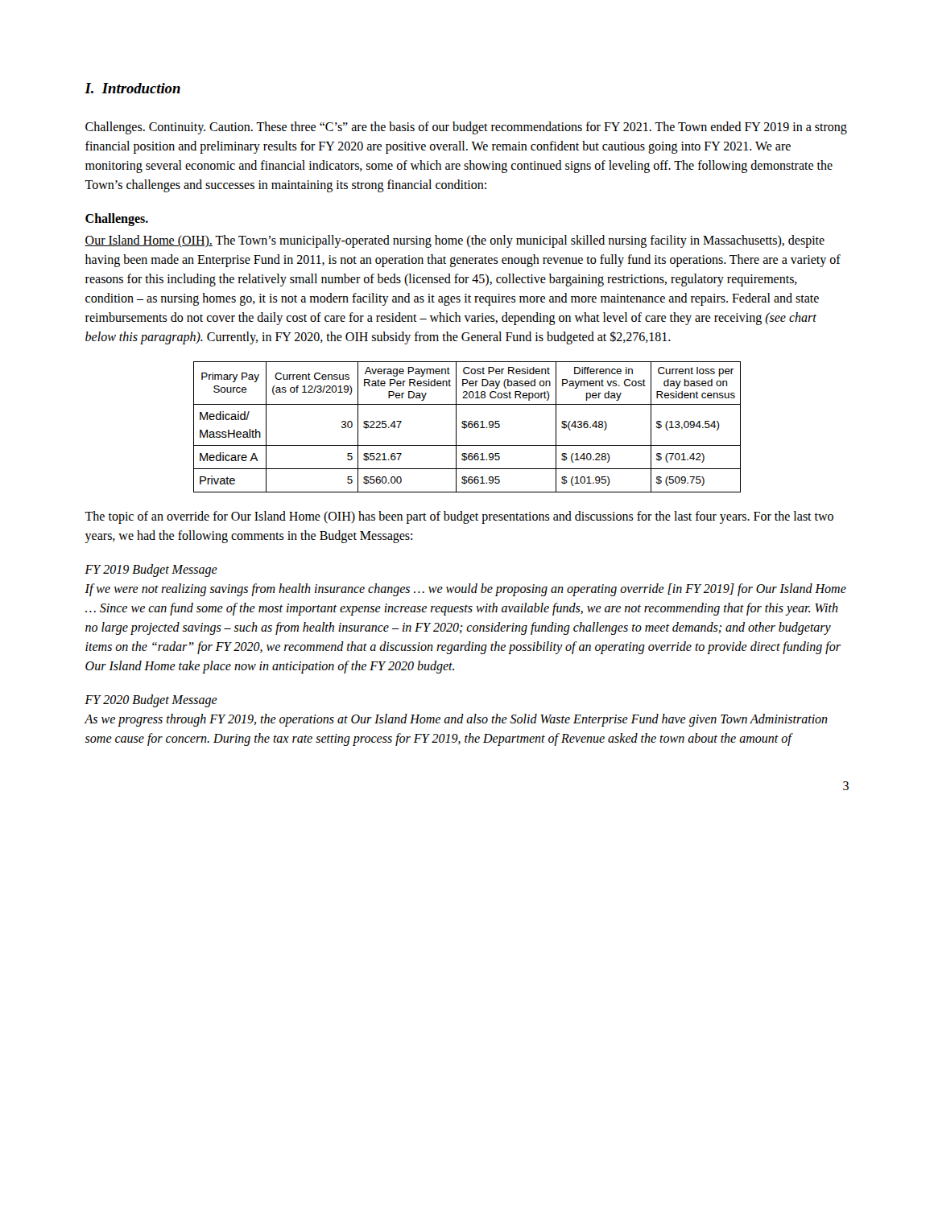I. Introduction
Challenges. Continuity. Caution. These three “C’s” are the basis of our budget recommendations for FY 2021. The Town ended FY 2019 in a strong financial position and preliminary results for FY 2020 are positive overall. We remain confident but cautious going into FY 2021. We are monitoring several economic and financial indicators, some of which are showing continued signs of leveling off. The following demonstrate the Town’s challenges and successes in maintaining its strong financial condition:
Challenges.
Our Island Home (OIH). The Town’s municipally-operated nursing home (the only municipal skilled nursing facility in Massachusetts), despite having been made an Enterprise Fund in 2011, is not an operation that generates enough revenue to fully fund its operations. There are a variety of reasons for this including the relatively small number of beds (licensed for 45), collective bargaining restrictions, regulatory requirements, condition – as nursing homes go, it is not a modern facility and as it ages it requires more and more maintenance and repairs. Federal and state reimbursements do not cover the daily cost of care for a resident – which varies, depending on what level of care they are receiving (see chart below this paragraph). Currently, in FY 2020, the OIH subsidy from the General Fund is budgeted at $2,276,181.
| Primary Pay Source | Current Census (as of 12/3/2019) | Average Payment Rate Per Resident Per Day | Cost Per Resident Per Day (based on 2018 Cost Report) | Difference in Payment vs. Cost per day | Current loss per day based on Resident census |
| --- | --- | --- | --- | --- | --- |
| Medicaid/ MassHealth | 30 | $225.47 | $661.95 | $(436.48) | $ (13,094.54) |
| Medicare A | 5 | $521.67 | $661.95 | $ (140.28) | $ (701.42) |
| Private | 5 | $560.00 | $661.95 | $ (101.95) | $ (509.75) |
The topic of an override for Our Island Home (OIH) has been part of budget presentations and discussions for the last four years. For the last two years, we had the following comments in the Budget Messages:
FY 2019 Budget Message
If we were not realizing savings from health insurance changes … we would be proposing an operating override [in FY 2019] for Our Island Home … Since we can fund some of the most important expense increase requests with available funds, we are not recommending that for this year. With no large projected savings – such as from health insurance – in FY 2020; considering funding challenges to meet demands; and other budgetary items on the “radar” for FY 2020, we recommend that a discussion regarding the possibility of an operating override to provide direct funding for Our Island Home take place now in anticipation of the FY 2020 budget.
FY 2020 Budget Message
As we progress through FY 2019, the operations at Our Island Home and also the Solid Waste Enterprise Fund have given Town Administration some cause for concern. During the tax rate setting process for FY 2019, the Department of Revenue asked the town about the amount of
3